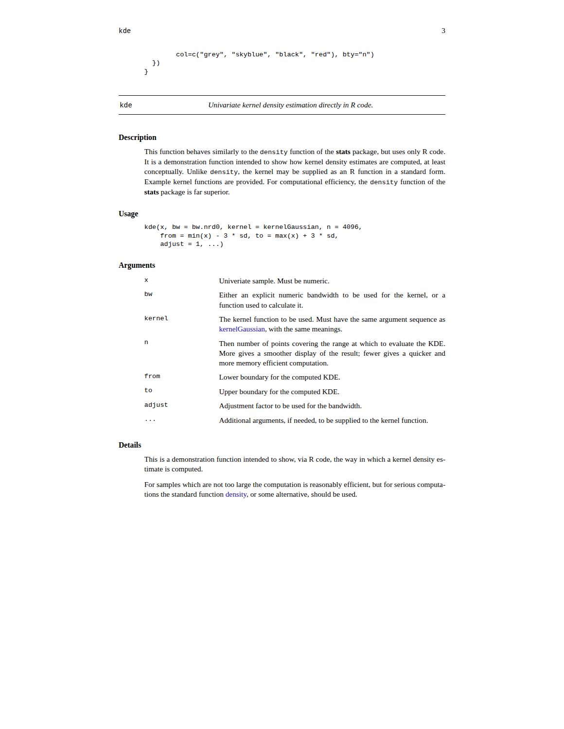kde 3
        col=c("grey", "skyblue", "black", "red"), bty="n")
  })
}
kde
Univariate kernel density estimation directly in R code.
Description
This function behaves similarly to the density function of the stats package, but uses only R code. It is a demonstration function intended to show how kernel density estimates are computed, at least conceptually. Unlike density, the kernel may be supplied as an R function in a standard form. Example kernel functions are provided. For computational efficiency, the density function of the stats package is far superior.
Usage
kde(x, bw = bw.nrd0, kernel = kernelGaussian, n = 4096,
    from = min(x) - 3 * sd, to = max(x) + 3 * sd,
    adjust = 1, ...)
Arguments
| x | Univeriate sample. Must be numeric. |
| bw | Either an explicit numeric bandwidth to be used for the kernel, or a function used to calculate it. |
| kernel | The kernel function to be used. Must have the same argument sequence as kernelGaussian , with the same meanings. |
| n | Then number of points covering the range at which to evaluate the KDE. More gives a smoother display of the result; fewer gives a quicker and more memory efficient computation. |
| from | Lower boundary for the computed KDE. |
| to | Upper boundary for the computed KDE. |
| adjust | Adjustment factor to be used for the bandwidth. |
| ... | Additional arguments, if needed, to be supplied to the kernel function. |
Details
This is a demonstration function intended to show, via R code, the way in which a kernel density estimate is computed.
For samples which are not too large the computation is reasonably efficient, but for serious computations the standard function density, or some alternative, should be used.